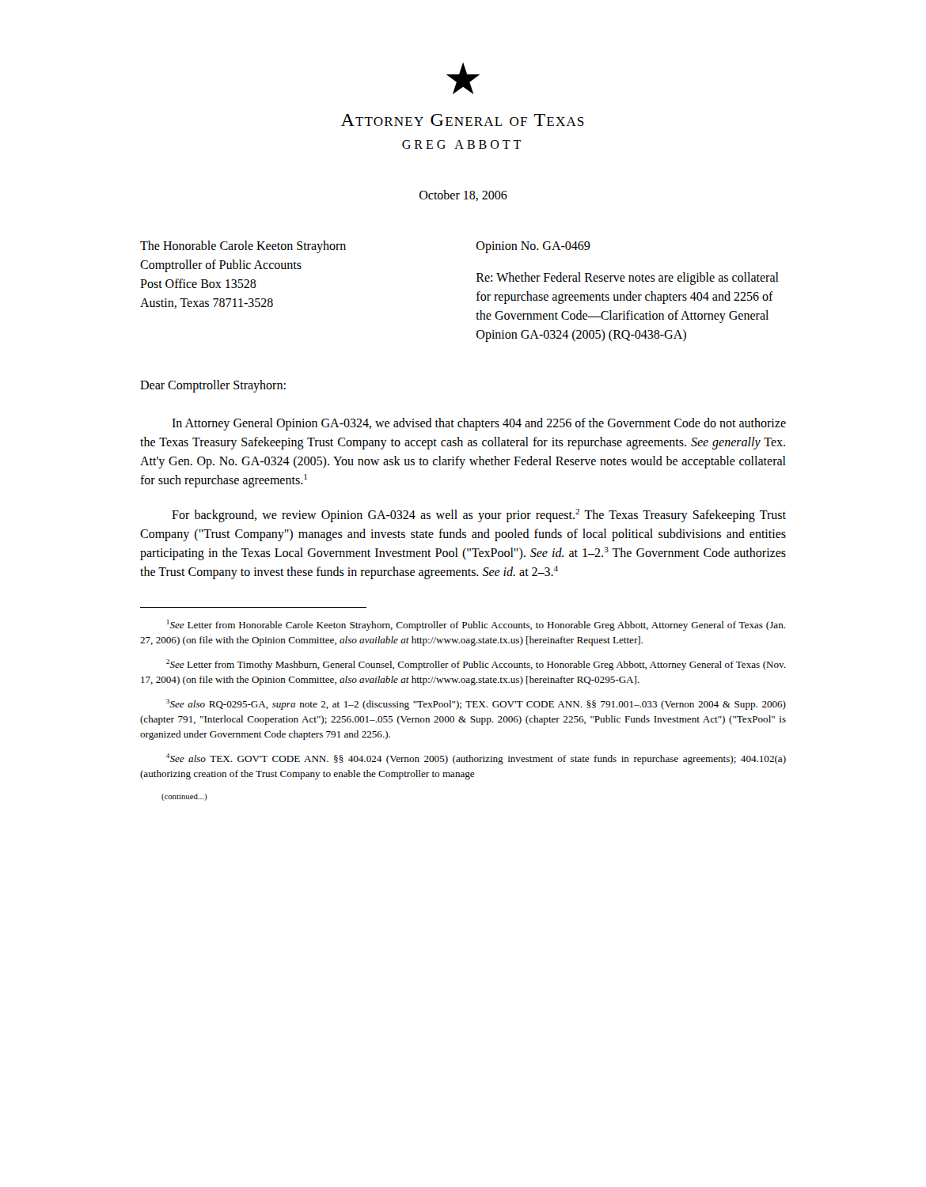★
Attorney General of Texas
GREG ABBOTT
October 18, 2006
The Honorable Carole Keeton Strayhorn
Comptroller of Public Accounts
Post Office Box 13528
Austin, Texas 78711-3528
Opinion No. GA-0469
Re: Whether Federal Reserve notes are eligible as collateral for repurchase agreements under chapters 404 and 2256 of the Government Code—Clarification of Attorney General Opinion GA-0324 (2005) (RQ-0438-GA)
Dear Comptroller Strayhorn:
In Attorney General Opinion GA-0324, we advised that chapters 404 and 2256 of the Government Code do not authorize the Texas Treasury Safekeeping Trust Company to accept cash as collateral for its repurchase agreements. See generally Tex. Att'y Gen. Op. No. GA-0324 (2005). You now ask us to clarify whether Federal Reserve notes would be acceptable collateral for such repurchase agreements.1
For background, we review Opinion GA-0324 as well as your prior request.2 The Texas Treasury Safekeeping Trust Company ("Trust Company") manages and invests state funds and pooled funds of local political subdivisions and entities participating in the Texas Local Government Investment Pool ("TexPool"). See id. at 1–2.3 The Government Code authorizes the Trust Company to invest these funds in repurchase agreements. See id. at 2–3.4
1See Letter from Honorable Carole Keeton Strayhorn, Comptroller of Public Accounts, to Honorable Greg Abbott, Attorney General of Texas (Jan. 27, 2006) (on file with the Opinion Committee, also available at http://www.oag.state.tx.us) [hereinafter Request Letter].
2See Letter from Timothy Mashburn, General Counsel, Comptroller of Public Accounts, to Honorable Greg Abbott, Attorney General of Texas (Nov. 17, 2004) (on file with the Opinion Committee, also available at http://www.oag.state.tx.us) [hereinafter RQ-0295-GA].
3See also RQ-0295-GA, supra note 2, at 1–2 (discussing "TexPool"); TEX. GOV'T CODE ANN. §§ 791.001–.033 (Vernon 2004 & Supp. 2006) (chapter 791, "Interlocal Cooperation Act"); 2256.001–.055 (Vernon 2000 & Supp. 2006) (chapter 2256, "Public Funds Investment Act") ("TexPool" is organized under Government Code chapters 791 and 2256.).
4See also TEX. GOV'T CODE ANN. §§ 404.024 (Vernon 2005) (authorizing investment of state funds in repurchase agreements); 404.102(a) (authorizing creation of the Trust Company to enable the Comptroller to manage
(continued...)